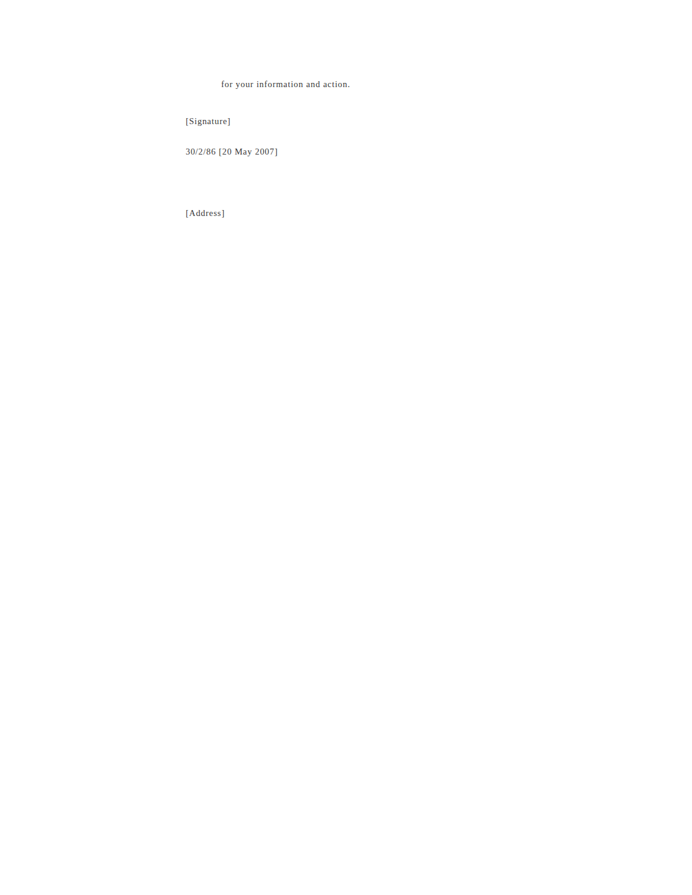for your information and action.
[Signature]
30/2/86 [20 May 2007]
[Address]